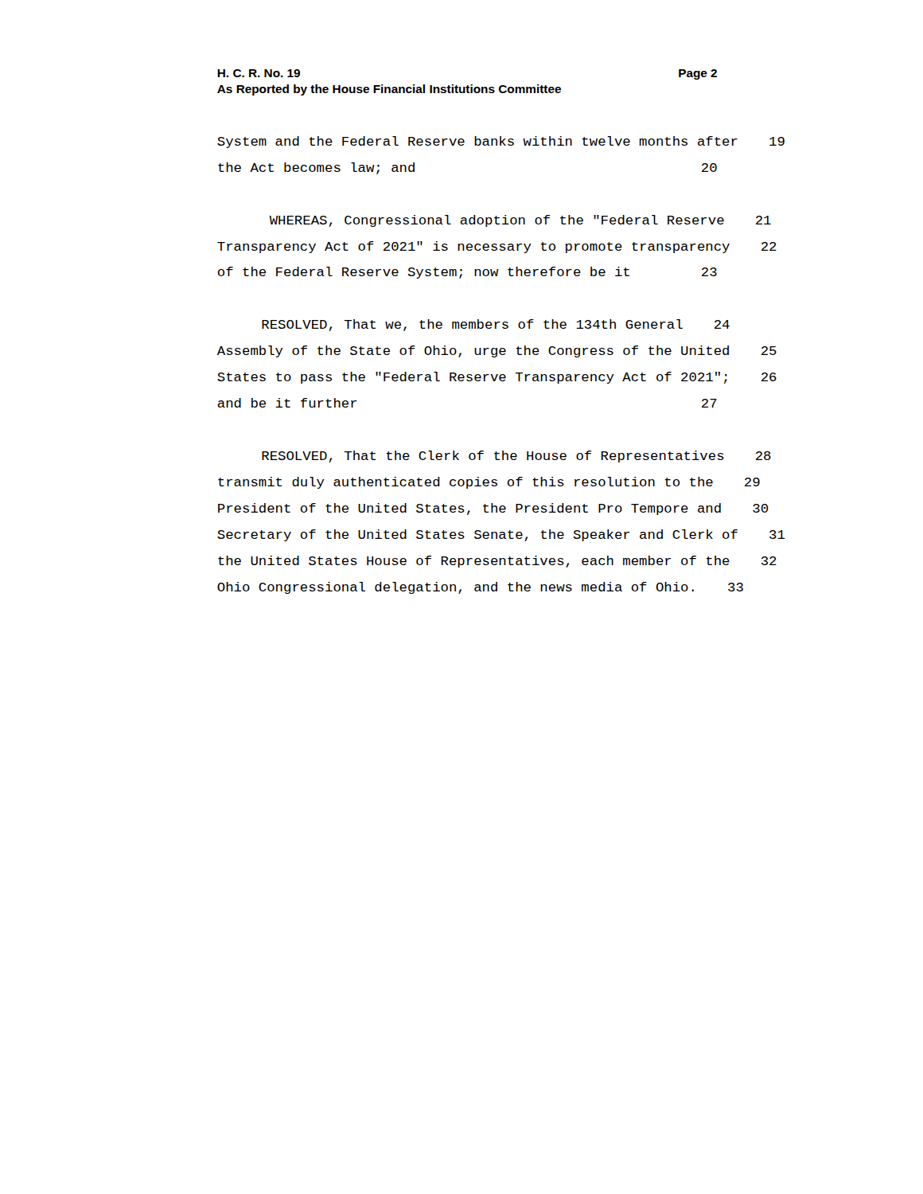H. C. R. No. 19 Page 2
As Reported by the House Financial Institutions Committee
System and the Federal Reserve banks within twelve months after 19
the Act becomes law; and 20
WHEREAS, Congressional adoption of the "Federal Reserve 21
Transparency Act of 2021" is necessary to promote transparency 22
of the Federal Reserve System; now therefore be it 23
RESOLVED, That we, the members of the 134th General 24
Assembly of the State of Ohio, urge the Congress of the United 25
States to pass the "Federal Reserve Transparency Act of 2021"; 26
and be it further 27
RESOLVED, That the Clerk of the House of Representatives 28
transmit duly authenticated copies of this resolution to the 29
President of the United States, the President Pro Tempore and 30
Secretary of the United States Senate, the Speaker and Clerk of 31
the United States House of Representatives, each member of the 32
Ohio Congressional delegation, and the news media of Ohio. 33